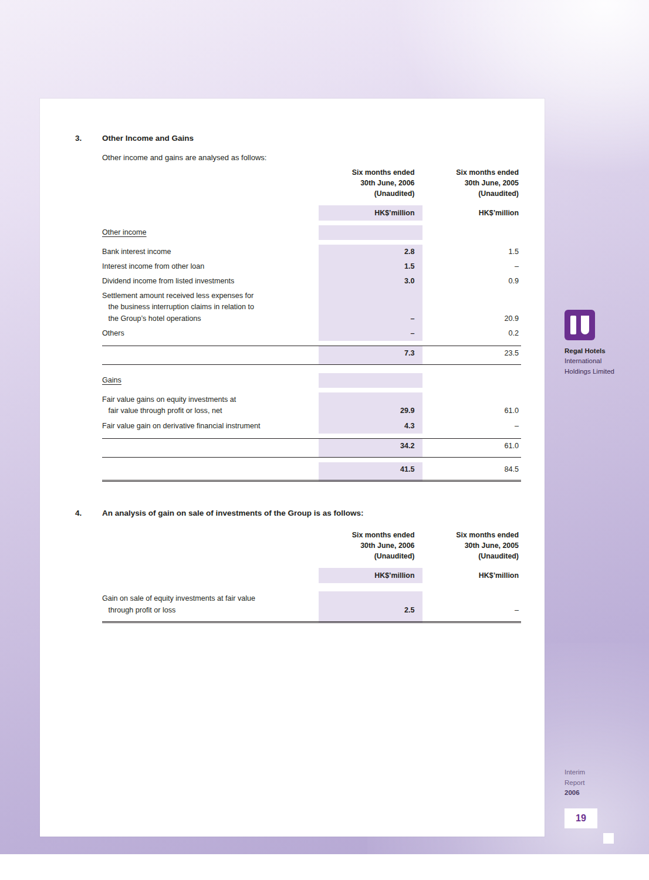3.
Other Income and Gains
Other income and gains are analysed as follows:
| | Six months ended 30th June, 2006 (Unaudited) | Six months ended 30th June, 2005 (Unaudited) |
| | HK$’million | HK$’million |
| Other income | | |
| Bank interest income | 2.8 | 1.5 |
| Interest income from other loan | 1.5 | – |
| Dividend income from listed investments | 3.0 | 0.9 |
| Settlement amount received less expenses for the business interruption claims in relation to the Group’s hotel operations | – | 20.9 |
| Others | – | 0.2 |
| | 7.3 | 23.5 |
| Gains | | |
| Fair value gains on equity investments at fair value through profit or loss, net | 29.9 | 61.0 |
| Fair value gain on derivative financial instrument | 4.3 | – |
| | 34.2 | 61.0 |
| | 41.5 | 84.5 |
4.
An analysis of gain on sale of investments of the Group is as follows:
| | Six months ended 30th June, 2006 (Unaudited) | Six months ended 30th June, 2005 (Unaudited) |
| | HK$’million | HK$’million |
| Gain on sale of equity investments at fair value through profit or loss | 2.5 | – |
Regal Hotels
International
Holdings Limited
Interim
Report
2006
19